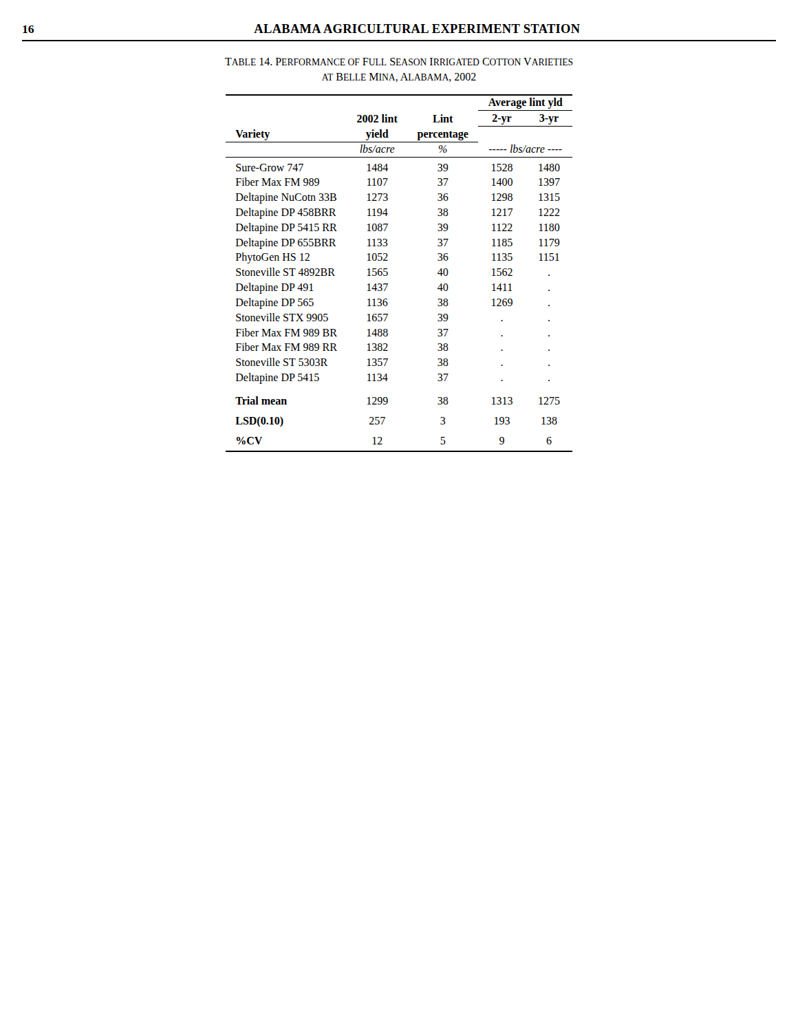16 ALABAMA AGRICULTURAL EXPERIMENT STATION
TABLE 14. PERFORMANCE OF FULL SEASON IRRIGATED COTTON VARIETIES
AT BELLE MINA, ALABAMA, 2002
| | 2002 lint | Lint | Average lint yld |
| --- | --- | --- | --- |
| 2-yr | 3-yr |
| Variety | yield | percentage | |
| | lbs/acre | % | ----- lbs/acre ---- |
| Sure-Grow 747 | 1484 | 39 | 1528 | 1480 |
| Fiber Max FM 989 | 1107 | 37 | 1400 | 1397 |
| Deltapine NuCotn 33B | 1273 | 36 | 1298 | 1315 |
| Deltapine DP 458BRR | 1194 | 38 | 1217 | 1222 |
| Deltapine DP 5415 RR | 1087 | 39 | 1122 | 1180 |
| Deltapine DP 655BRR | 1133 | 37 | 1185 | 1179 |
| PhytoGen HS 12 | 1052 | 36 | 1135 | 1151 |
| Stoneville ST 4892BR | 1565 | 40 | 1562 | . |
| Deltapine DP 491 | 1437 | 40 | 1411 | . |
| Deltapine DP 565 | 1136 | 38 | 1269 | . |
| Stoneville STX 9905 | 1657 | 39 | . | . |
| Fiber Max FM 989 BR | 1488 | 37 | . | . |
| Fiber Max FM 989 RR | 1382 | 38 | . | . |
| Stoneville ST 5303R | 1357 | 38 | . | . |
| Deltapine DP 5415 | 1134 | 37 | . | . |
| Trial mean | 1299 | 38 | 1313 | 1275 |
| LSD(0.10) | 257 | 3 | 193 | 138 |
| %CV | 12 | 5 | 9 | 6 |